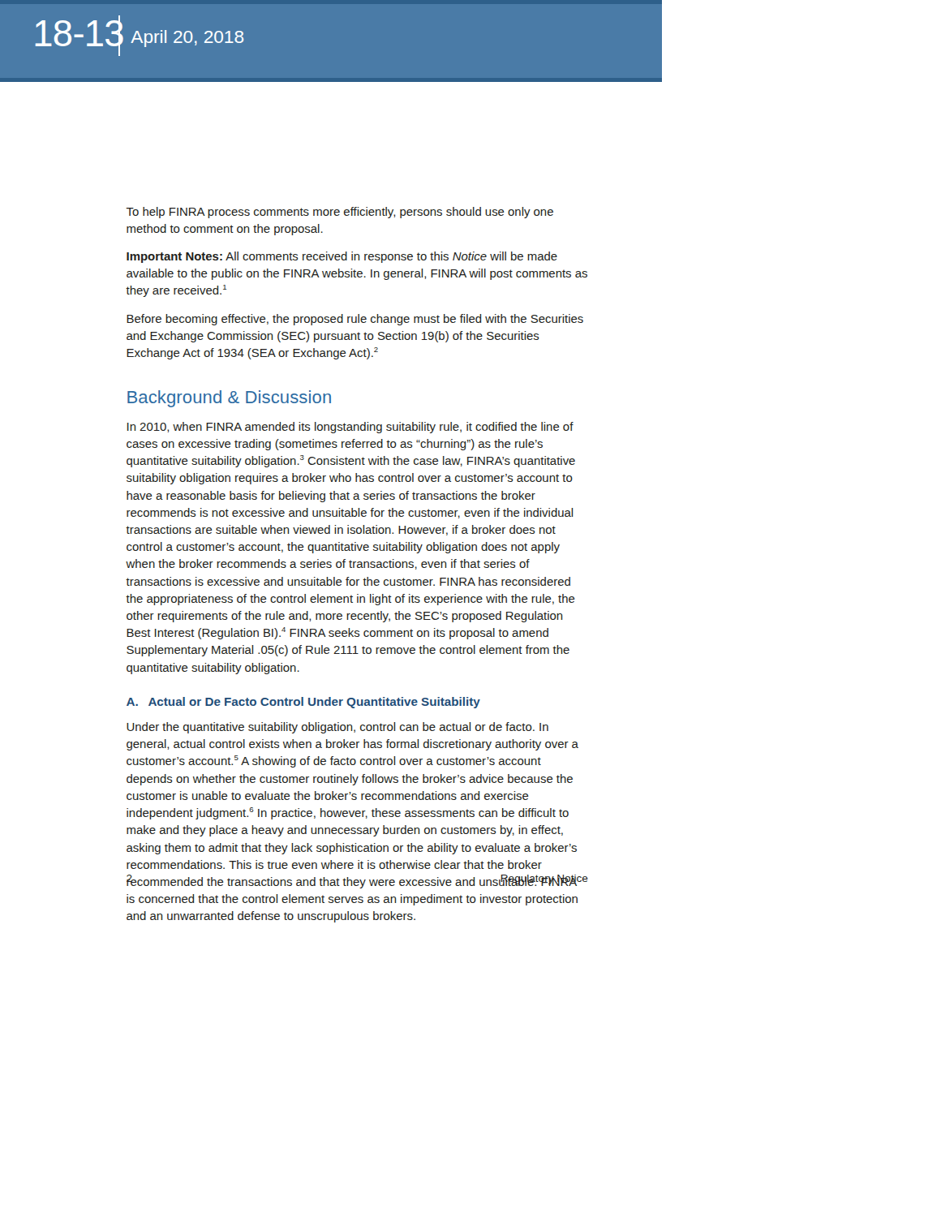18-13
April 20, 2018
To help FINRA process comments more efficiently, persons should use only one method to comment on the proposal.
Important Notes: All comments received in response to this Notice will be made available to the public on the FINRA website. In general, FINRA will post comments as they are received.1
Before becoming effective, the proposed rule change must be filed with the Securities and Exchange Commission (SEC) pursuant to Section 19(b) of the Securities Exchange Act of 1934 (SEA or Exchange Act).2
Background & Discussion
In 2010, when FINRA amended its longstanding suitability rule, it codified the line of cases on excessive trading (sometimes referred to as “churning”) as the rule’s quantitative suitability obligation.3 Consistent with the case law, FINRA’s quantitative suitability obligation requires a broker who has control over a customer’s account to have a reasonable basis for believing that a series of transactions the broker recommends is not excessive and unsuitable for the customer, even if the individual transactions are suitable when viewed in isolation. However, if a broker does not control a customer’s account, the quantitative suitability obligation does not apply when the broker recommends a series of transactions, even if that series of transactions is excessive and unsuitable for the customer. FINRA has reconsidered the appropriateness of the control element in light of its experience with the rule, the other requirements of the rule and, more recently, the SEC’s proposed Regulation Best Interest (Regulation BI).4 FINRA seeks comment on its proposal to amend Supplementary Material .05(c) of Rule 2111 to remove the control element from the quantitative suitability obligation.
A. Actual or De Facto Control Under Quantitative Suitability
Under the quantitative suitability obligation, control can be actual or de facto. In general, actual control exists when a broker has formal discretionary authority over a customer’s account.5 A showing of de facto control over a customer’s account depends on whether the customer routinely follows the broker’s advice because the customer is unable to evaluate the broker’s recommendations and exercise independent judgment.6 In practice, however, these assessments can be difficult to make and they place a heavy and unnecessary burden on customers by, in effect, asking them to admit that they lack sophistication or the ability to evaluate a broker’s recommendations. This is true even where it is otherwise clear that the broker recommended the transactions and that they were excessive and unsuitable. FINRA is concerned that the control element serves as an impediment to investor protection and an unwarranted defense to unscrupulous brokers.
2 Regulatory Notice